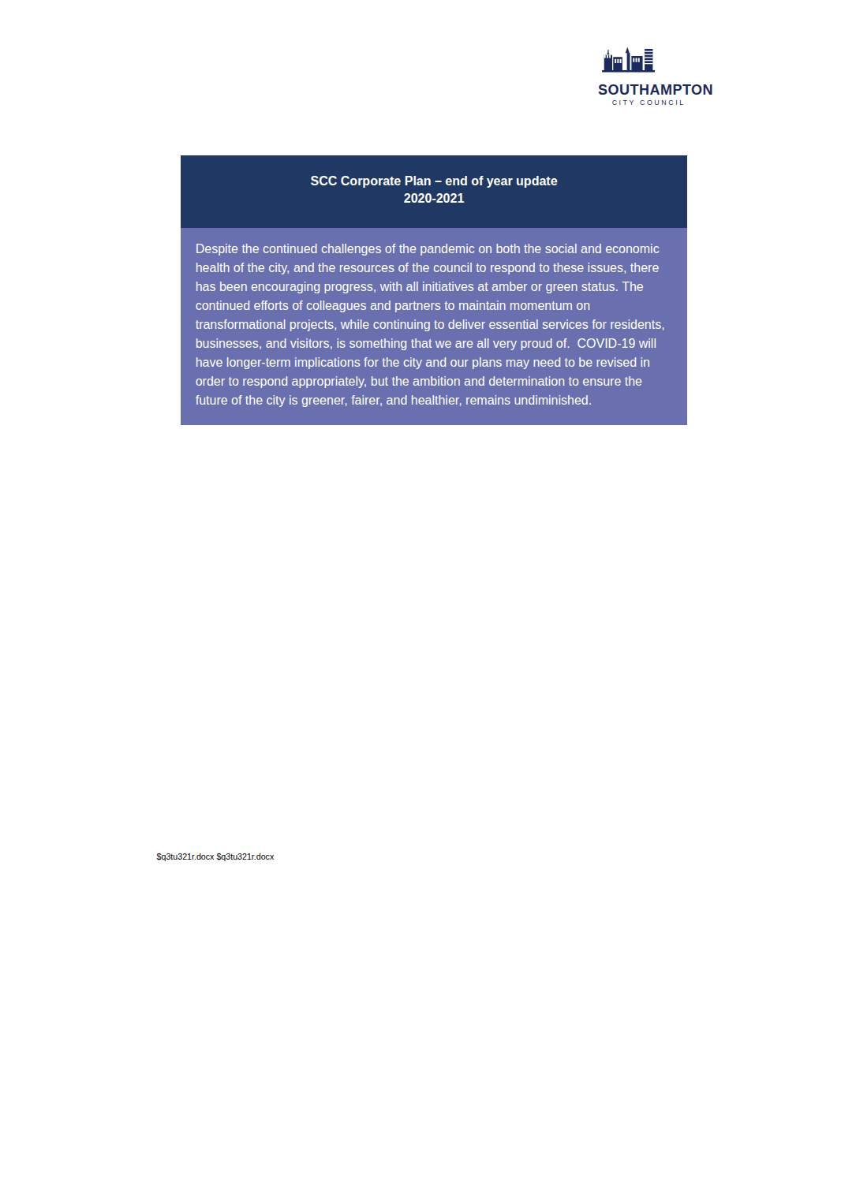SOUTHAMPTON
CITY COUNCIL
SCC Corporate Plan – end of year update
2020-2021
Despite the continued challenges of the pandemic on both the social and economic health of the city, and the resources of the council to respond to these issues, there has been encouraging progress, with all initiatives at amber or green status. The continued efforts of colleagues and partners to maintain momentum on transformational projects, while continuing to deliver essential services for residents, businesses, and visitors, is something that we are all very proud of. COVID-19 will have longer-term implications for the city and our plans may need to be revised in order to respond appropriately, but the ambition and determination to ensure the future of the city is greener, fairer, and healthier, remains undiminished.
$q3tu321r.docx $q3tu321r.docx